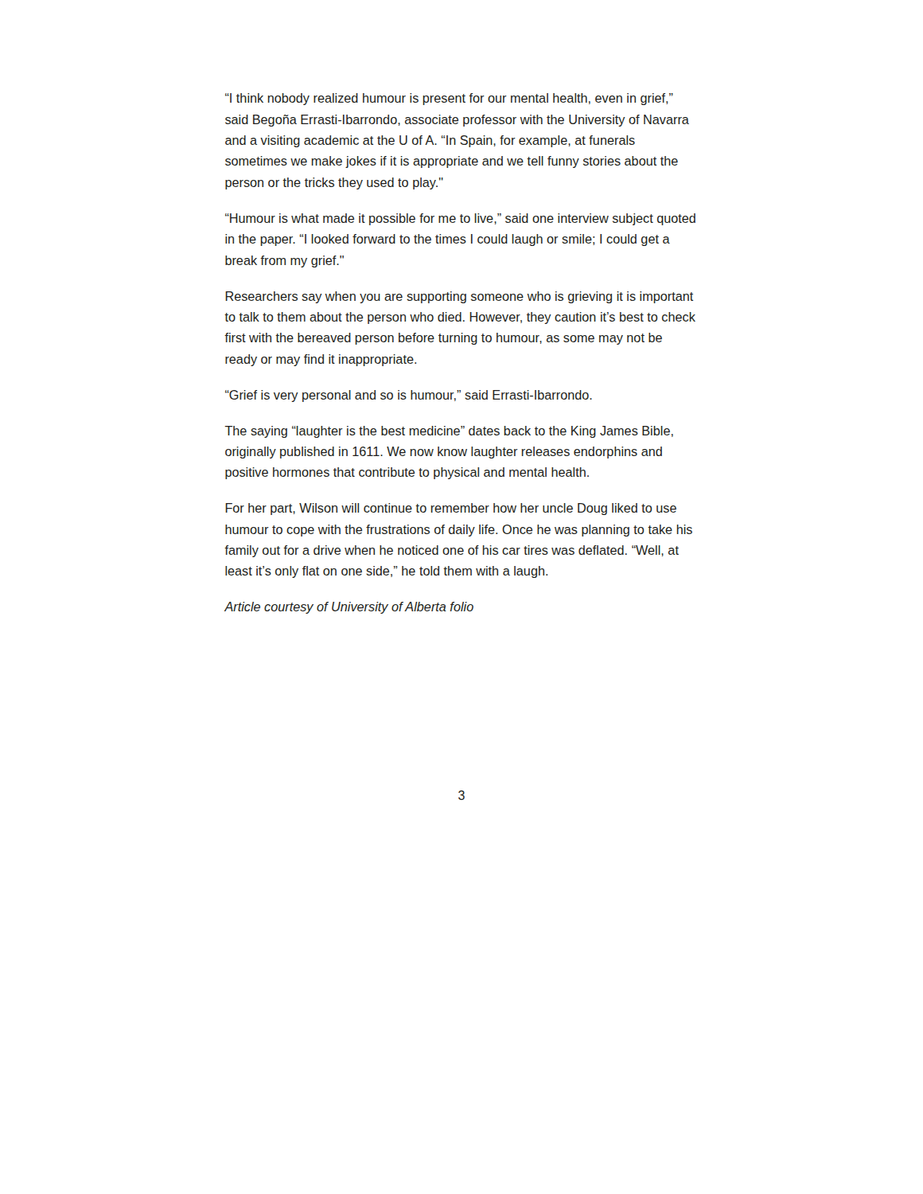“I think nobody realized humour is present for our mental health, even in grief,” said Begoña Errasti-Ibarrondo, associate professor with the University of Navarra and a visiting academic at the U of A. “In Spain, for example, at funerals sometimes we make jokes if it is appropriate and we tell funny stories about the person or the tricks they used to play."
“Humour is what made it possible for me to live,” said one interview subject quoted in the paper. “I looked forward to the times I could laugh or smile; I could get a break from my grief."
Researchers say when you are supporting someone who is grieving it is important to talk to them about the person who died. However, they caution it’s best to check first with the bereaved person before turning to humour, as some may not be ready or may find it inappropriate.
“Grief is very personal and so is humour,” said Errasti-Ibarrondo.
The saying “laughter is the best medicine” dates back to the King James Bible, originally published in 1611. We now know laughter releases endorphins and positive hormones that contribute to physical and mental health.
For her part, Wilson will continue to remember how her uncle Doug liked to use humour to cope with the frustrations of daily life. Once he was planning to take his family out for a drive when he noticed one of his car tires was deflated. “Well, at least it’s only flat on one side,” he told them with a laugh.
Article courtesy of University of Alberta folio
3